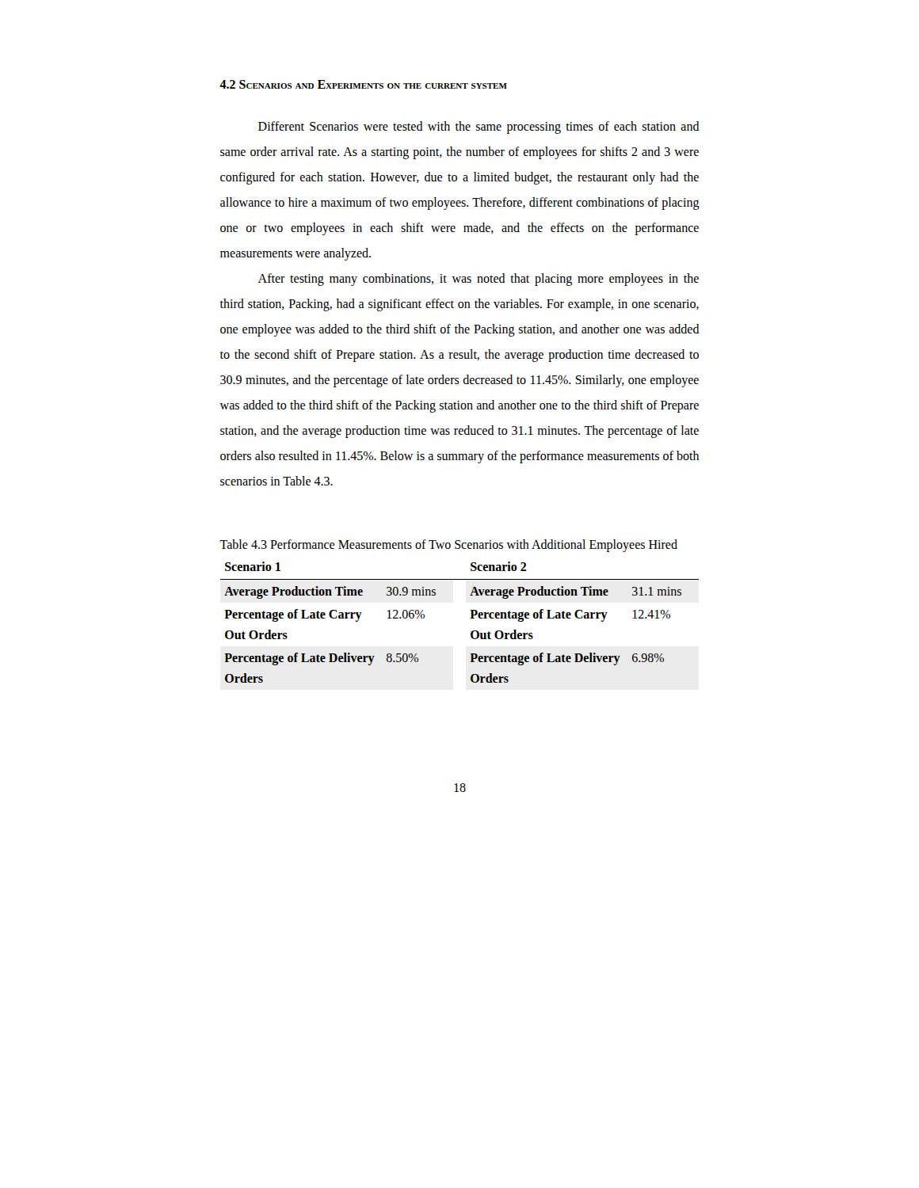4.2 Scenarios and Experiments on the current system
Different Scenarios were tested with the same processing times of each station and same order arrival rate. As a starting point, the number of employees for shifts 2 and 3 were configured for each station. However, due to a limited budget, the restaurant only had the allowance to hire a maximum of two employees. Therefore, different combinations of placing one or two employees in each shift were made, and the effects on the performance measurements were analyzed.
After testing many combinations, it was noted that placing more employees in the third station, Packing, had a significant effect on the variables. For example, in one scenario, one employee was added to the third shift of the Packing station, and another one was added to the second shift of Prepare station. As a result, the average production time decreased to 30.9 minutes, and the percentage of late orders decreased to 11.45%. Similarly, one employee was added to the third shift of the Packing station and another one to the third shift of Prepare station, and the average production time was reduced to 31.1 minutes. The percentage of late orders also resulted in 11.45%. Below is a summary of the performance measurements of both scenarios in Table 4.3.
Table 4.3 Performance Measurements of Two Scenarios with Additional Employees Hired
| Scenario 1 | | Scenario 2 |
| Average Production Time | 30.9 mins | | Average Production Time | 31.1 mins |
| Percentage of Late Carry Out Orders | 12.06% | | Percentage of Late Carry Out Orders | 12.41% |
| Percentage of Late Delivery Orders | 8.50% | | Percentage of Late Delivery Orders | 6.98% |
18